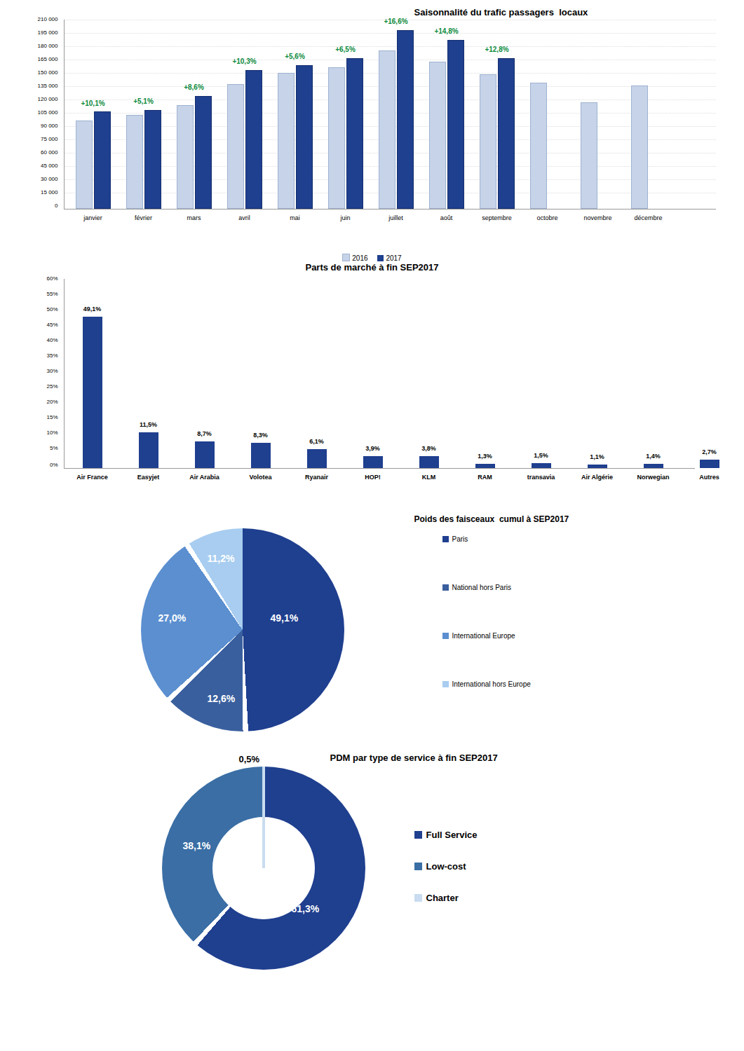Saisonnalité du trafic passagers locaux
210 000 195 000 180 000 165 000 150 000 135 000 120 000 105 000 90 000 75 000 60 000 45 000 30 000 15 000 0
+10,1%
janvier
+5,1%
février
+8,6%
mars
+10,3%
avril
+5,6%
mai
+6,5%
juin
+16,6%
juillet
+14,8%
août
+12,8%
septembre
octobre
novembre
décembre
2016 2017
Parts de marché à fin SEP2017
60% 55% 50% 45% 40% 35% 30% 25% 20% 15% 10% 5% 0%
49,1%
Air France
11,5%
Easyjet
8,7%
Air Arabia
8,3%
Volotea
6,1%
Ryanair
3,9%
HOP!
3,8%
KLM
1,3%
RAM
1,5%
transavia
1,1%
Air Algérie
1,4%
Norwegian
2,7%
Autres
Poids des faisceaux cumul à SEP2017
49,1%
12,6%
27,0%
11,2%
Paris
National hors Paris
International Europe
International hors Europe
PDM par type de service à fin SEP2017
0,5%
61,3%
38,1%
Full Service
Low-cost
Charter